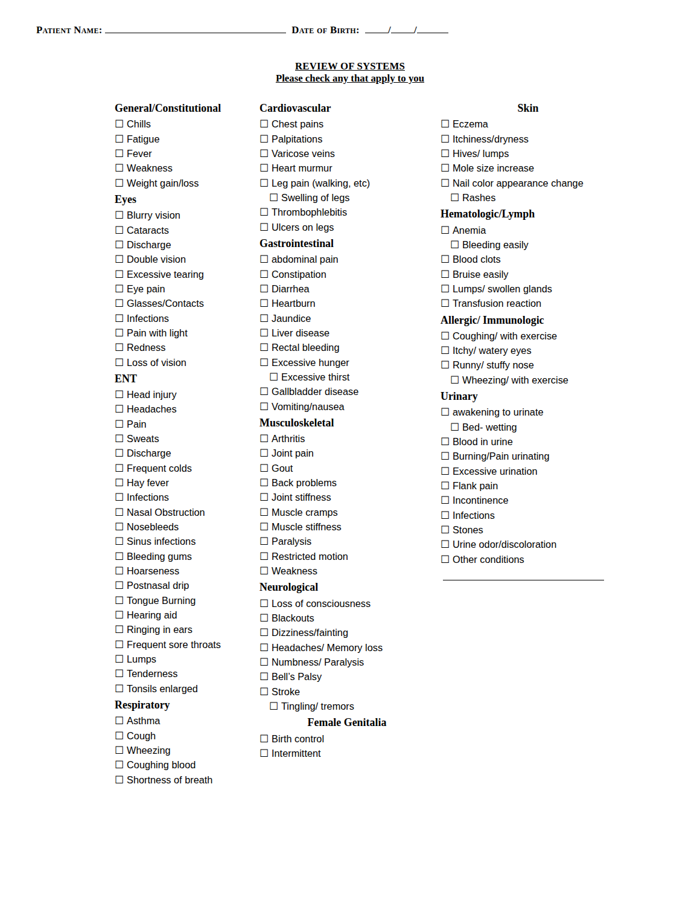Patient Name: Date of Birth: / /
REVIEW OF SYSTEMS
Please check any that apply to you
General/Constitutional
Chills
Fatigue
Fever
Weakness
Weight gain/loss
Eyes
Blurry vision
Cataracts
Discharge
Double vision
Excessive tearing
Eye pain
Glasses/Contacts
Infections
Pain with light
Redness
Loss of vision
ENT
Head injury
Headaches
Pain
Sweats
Discharge
Frequent colds
Hay fever
Infections
Nasal Obstruction
Nosebleeds
Sinus infections
Bleeding gums
Hoarseness
Postnasal drip
Tongue Burning
Hearing aid
Ringing in ears
Frequent sore throats
Lumps
Tenderness
Tonsils enlarged
Respiratory
Asthma
Cough
Wheezing
Coughing blood
Shortness of breath
Cardiovascular
Chest pains
Palpitations
Varicose veins
Heart murmur
Leg pain (walking, etc)
Swelling of legs
Thrombophlebitis
Ulcers on legs
Gastrointestinal
abdominal pain
Constipation
Diarrhea
Heartburn
Jaundice
Liver disease
Rectal bleeding
Excessive hunger
Excessive thirst
Gallbladder disease
Vomiting/nausea
Musculoskeletal
Arthritis
Joint pain
Gout
Back problems
Joint stiffness
Muscle cramps
Muscle stiffness
Paralysis
Restricted motion
Weakness
Neurological
Loss of consciousness
Blackouts
Dizziness/fainting
Headaches/ Memory loss
Numbness/ Paralysis
Bell’s Palsy
Stroke
Tingling/ tremors
Female Genitalia
Birth control
Intermittent
Skin
Eczema
Itchiness/dryness
Hives/ lumps
Mole size increase
Nail color appearance change
Rashes
Hematologic/Lymph
Anemia
Bleeding easily
Blood clots
Bruise easily
Lumps/ swollen glands
Transfusion reaction
Allergic/ Immunologic
Coughing/ with exercise
Itchy/ watery eyes
Runny/ stuffy nose
Wheezing/ with exercise
Urinary
awakening to urinate
Bed- wetting
Blood in urine
Burning/Pain urinating
Excessive urination
Flank pain
Incontinence
Infections
Stones
Urine odor/discoloration
Other conditions